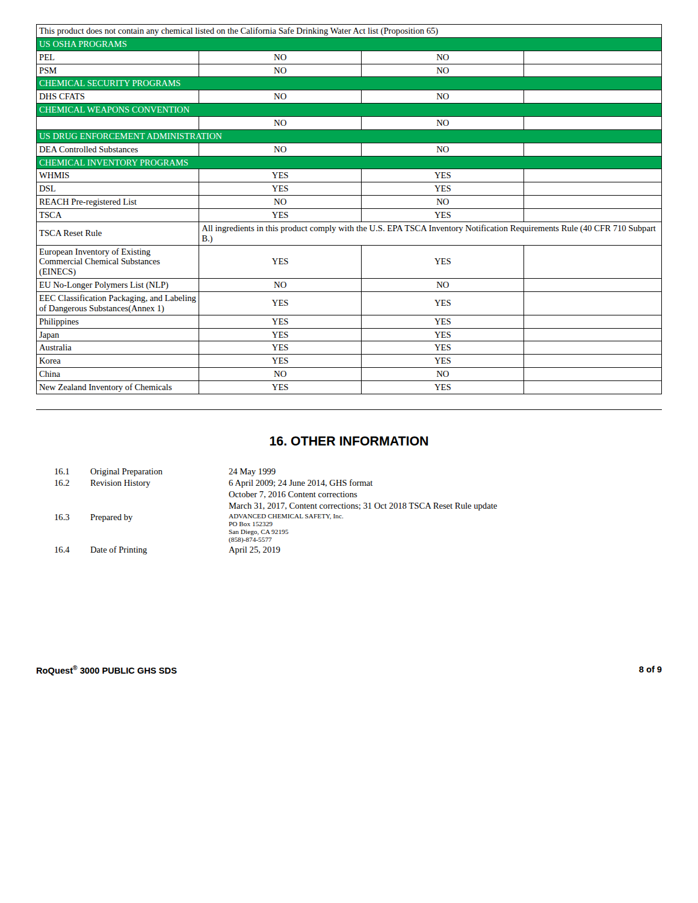| This product does not contain any chemical listed on the California Safe Drinking Water Act list (Proposition 65) |
| US OSHA PROGRAMS |
| PEL | NO | NO | |
| PSM | NO | NO | |
| CHEMICAL SECURITY PROGRAMS |
| DHS CFATS | NO | NO | |
| CHEMICAL WEAPONS CONVENTION |
| | NO | NO | |
| US DRUG ENFORCEMENT ADMINISTRATION |
| DEA Controlled Substances | NO | NO | |
| CHEMICAL INVENTORY PROGRAMS |
| WHMIS | YES | YES | |
| DSL | YES | YES | |
| REACH Pre-registered List | NO | NO | |
| TSCA | YES | YES | |
| TSCA Reset Rule | All ingredients in this product comply with the U.S. EPA TSCA Inventory Notification Requirements Rule (40 CFR 710 Subpart B.) |
| European Inventory of Existing Commercial Chemical Substances (EINECS) | YES | YES | |
| EU No-Longer Polymers List (NLP) | NO | NO | |
| EEC Classification Packaging, and Labeling of Dangerous Substances(Annex 1) | YES | YES | |
| Philippines | YES | YES | |
| Japan | YES | YES | |
| Australia | YES | YES | |
| Korea | YES | YES | |
| China | NO | NO | |
| New Zealand Inventory of Chemicals | YES | YES | |
16. OTHER INFORMATION
| 16.1 | Original Preparation | 24 May 1999 |
| 16.2 | Revision History | 6 April 2009; 24 June 2014, GHS format |
| | | October 7, 2016 Content corrections |
| | | March 31, 2017, Content corrections; 31 Oct 2018 TSCA Reset Rule update |
| 16.3 | Prepared by | ADVANCED CHEMICAL SAFETY, Inc. PO Box 152329 San Diego, CA 92195 (858)-874-5577 |
| 16.4 | Date of Printing | April 25, 2019 |
RoQuest® 3000 PUBLIC GHS SDS 8 of 9